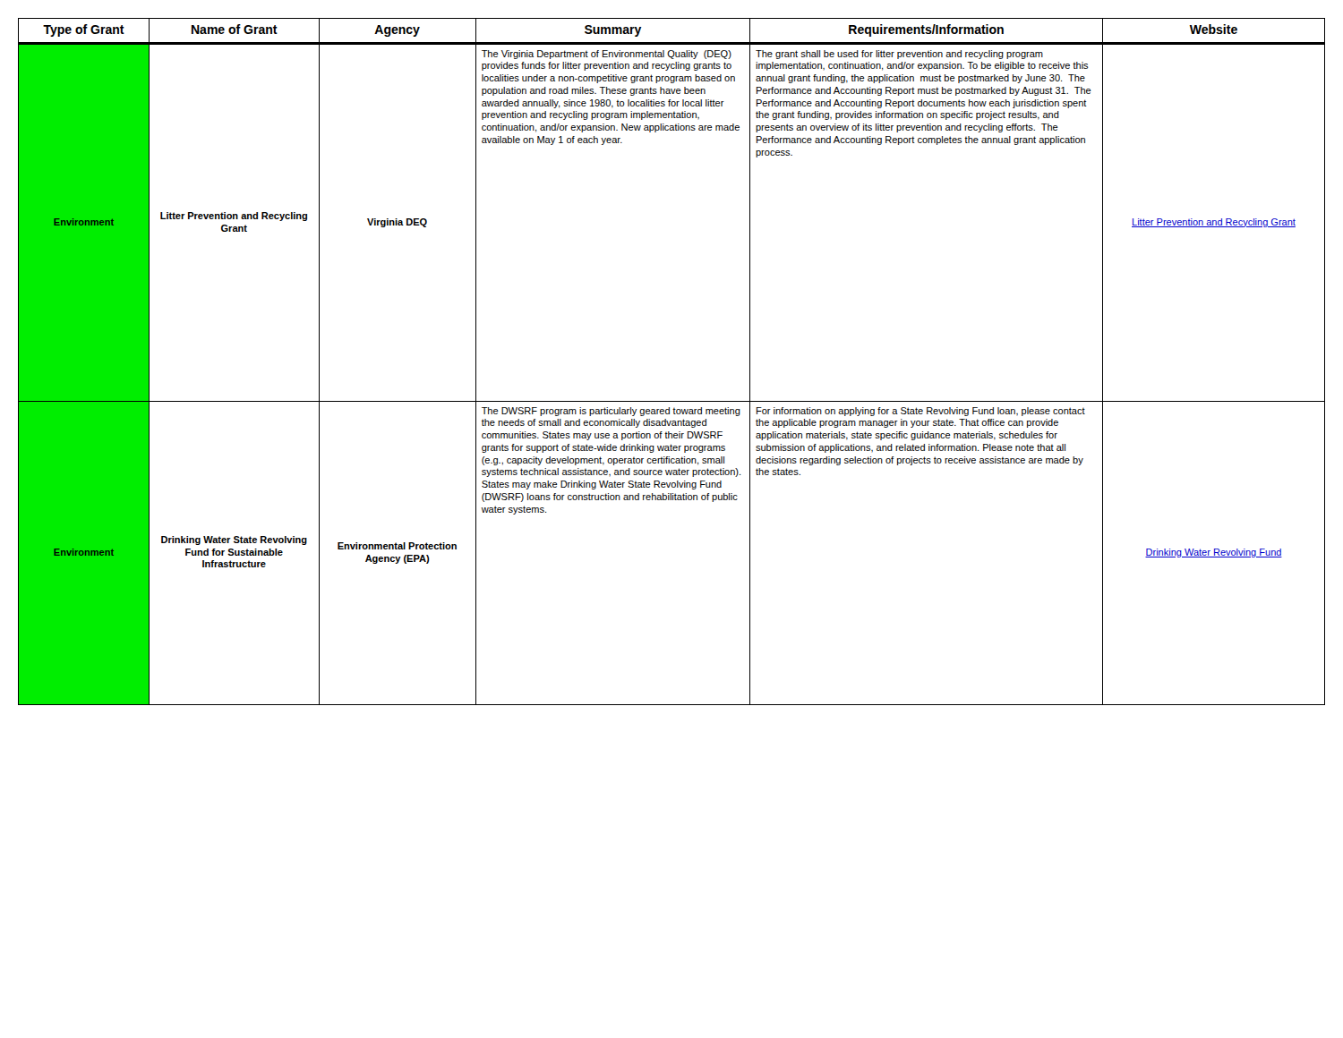| Type of Grant | Name of Grant | Agency | Summary | Requirements/Information | Website |
| --- | --- | --- | --- | --- | --- |
| Environment | Litter Prevention and Recycling Grant | Virginia DEQ | The Virginia Department of Environmental Quality (DEQ) provides funds for litter prevention and recycling grants to localities under a non-competitive grant program based on population and road miles. These grants have been awarded annually, since 1980, to localities for local litter prevention and recycling program implementation, continuation, and/or expansion. New applications are made available on May 1 of each year. | The grant shall be used for litter prevention and recycling program implementation, continuation, and/or expansion. To be eligible to receive this annual grant funding, the application must be postmarked by June 30. The Performance and Accounting Report must be postmarked by August 31. The Performance and Accounting Report documents how each jurisdiction spent the grant funding, provides information on specific project results, and presents an overview of its litter prevention and recycling efforts. The Performance and Accounting Report completes the annual grant application process. | Litter Prevention and Recycling Grant |
| Environment | Drinking Water State Revolving Fund for Sustainable Infrastructure | Environmental Protection Agency (EPA) | The DWSRF program is particularly geared toward meeting the needs of small and economically disadvantaged communities. States may use a portion of their DWSRF grants for support of state-wide drinking water programs (e.g., capacity development, operator certification, small systems technical assistance, and source water protection). States may make Drinking Water State Revolving Fund (DWSRF) loans for construction and rehabilitation of public water systems. | For information on applying for a State Revolving Fund loan, please contact the applicable program manager in your state. That office can provide application materials, state specific guidance materials, schedules for submission of applications, and related information. Please note that all decisions regarding selection of projects to receive assistance are made by the states. | Drinking Water Revolving Fund |